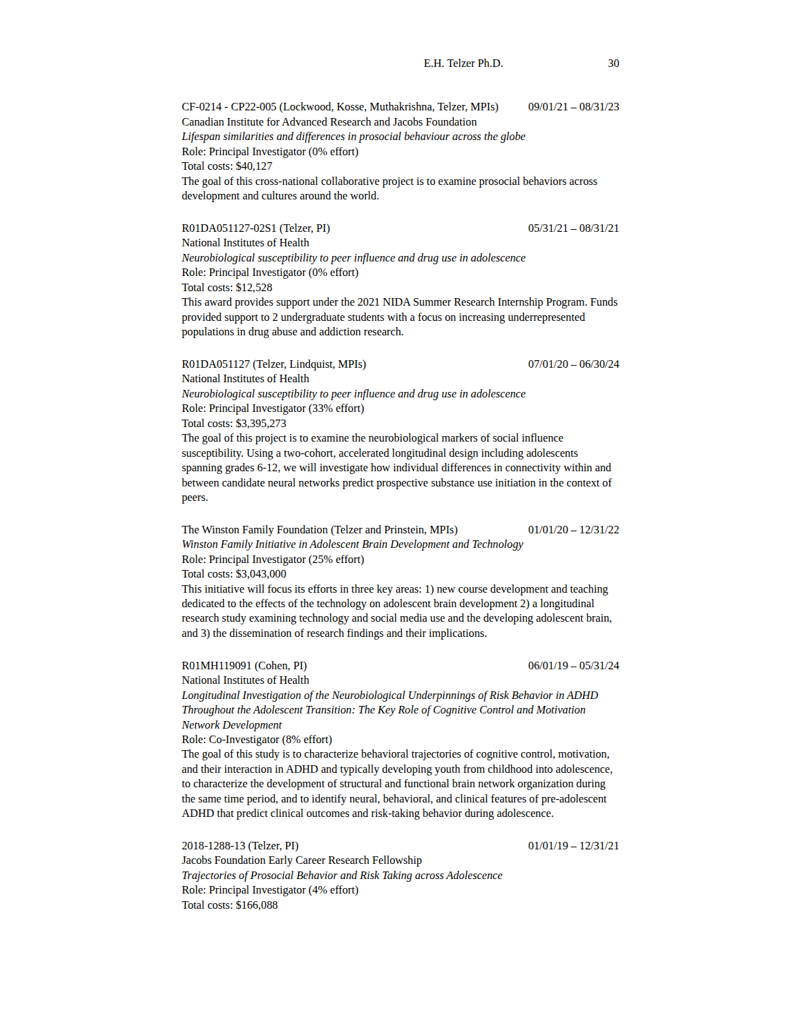E.H. Telzer Ph.D. 30
CF-0214 - CP22-005 (Lockwood, Kosse, Muthakrishna, Telzer, MPIs) 09/01/21 – 08/31/23
Canadian Institute for Advanced Research and Jacobs Foundation
Lifespan similarities and differences in prosocial behaviour across the globe
Role: Principal Investigator (0% effort)
Total costs: $40,127
The goal of this cross-national collaborative project is to examine prosocial behaviors across development and cultures around the world.
R01DA051127-02S1 (Telzer, PI) 05/31/21 – 08/31/21
National Institutes of Health
Neurobiological susceptibility to peer influence and drug use in adolescence
Role: Principal Investigator (0% effort)
Total costs: $12,528
This award provides support under the 2021 NIDA Summer Research Internship Program. Funds provided support to 2 undergraduate students with a focus on increasing underrepresented populations in drug abuse and addiction research.
R01DA051127 (Telzer, Lindquist, MPIs) 07/01/20 – 06/30/24
National Institutes of Health
Neurobiological susceptibility to peer influence and drug use in adolescence
Role: Principal Investigator (33% effort)
Total costs: $3,395,273
The goal of this project is to examine the neurobiological markers of social influence susceptibility. Using a two-cohort, accelerated longitudinal design including adolescents spanning grades 6-12, we will investigate how individual differences in connectivity within and between candidate neural networks predict prospective substance use initiation in the context of peers.
The Winston Family Foundation (Telzer and Prinstein, MPIs) 01/01/20 – 12/31/22
Winston Family Initiative in Adolescent Brain Development and Technology
Role: Principal Investigator (25% effort)
Total costs: $3,043,000
This initiative will focus its efforts in three key areas: 1) new course development and teaching dedicated to the effects of the technology on adolescent brain development 2) a longitudinal research study examining technology and social media use and the developing adolescent brain, and 3) the dissemination of research findings and their implications.
R01MH119091 (Cohen, PI) 06/01/19 – 05/31/24
National Institutes of Health
Longitudinal Investigation of the Neurobiological Underpinnings of Risk Behavior in ADHD Throughout the Adolescent Transition: The Key Role of Cognitive Control and Motivation Network Development
Role: Co-Investigator (8% effort)
The goal of this study is to characterize behavioral trajectories of cognitive control, motivation, and their interaction in ADHD and typically developing youth from childhood into adolescence, to characterize the development of structural and functional brain network organization during the same time period, and to identify neural, behavioral, and clinical features of pre-adolescent ADHD that predict clinical outcomes and risk-taking behavior during adolescence.
2018-1288-13 (Telzer, PI) 01/01/19 – 12/31/21
Jacobs Foundation Early Career Research Fellowship
Trajectories of Prosocial Behavior and Risk Taking across Adolescence
Role: Principal Investigator (4% effort)
Total costs: $166,088